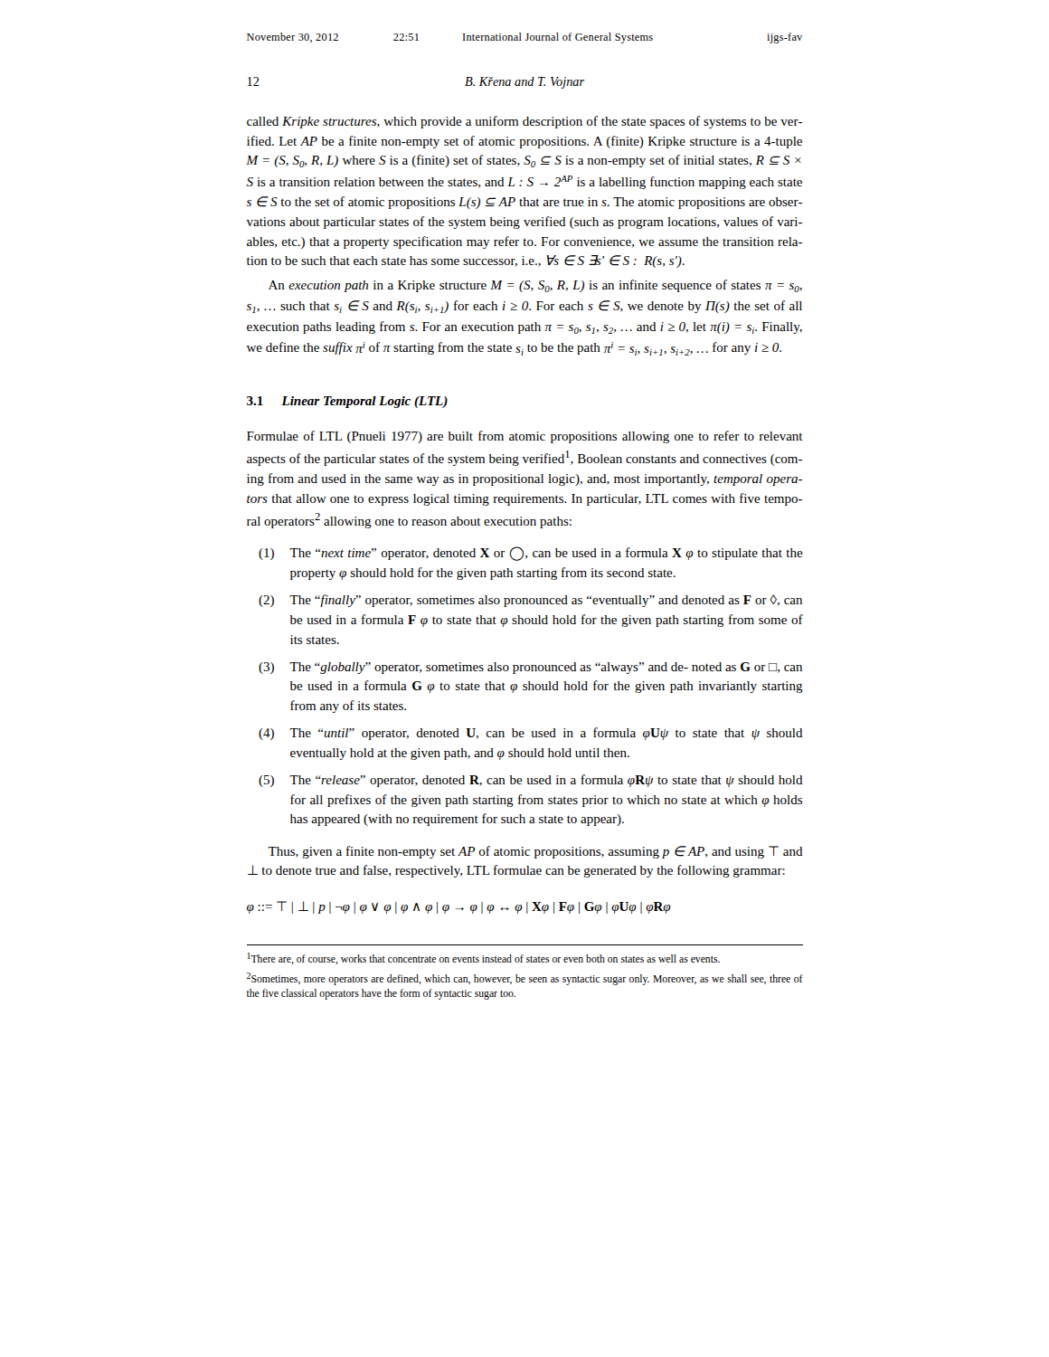November 30, 2012 22:51 International Journal of General Systems ijgs-fav
12 B. Křena and T. Vojnar
called Kripke structures, which provide a uniform description of the state spaces of systems to be verified. Let AP be a finite non-empty set of atomic propositions. A (finite) Kripke structure is a 4-tuple M = (S, S0, R, L) where S is a (finite) set of states, S0 ⊆ S is a non-empty set of initial states, R ⊆ S × S is a transition relation between the states, and L : S → 2AP is a labelling function mapping each state s ∈ S to the set of atomic propositions L(s) ⊆ AP that are true in s. The atomic propositions are observations about particular states of the system being verified (such as program locations, values of variables, etc.) that a property specification may refer to. For convenience, we assume the transition relation to be such that each state has some successor, i.e., ∀s ∈ S ∃s′ ∈ S : R(s, s′).
An execution path in a Kripke structure M = (S, S0, R, L) is an infinite sequence of states π = s0, s1, … such that si ∈ S and R(si, si+1) for each i ≥ 0. For each s ∈ S, we denote by Π(s) the set of all execution paths leading from s. For an execution path π = s0, s1, s2, … and i ≥ 0, let π(i) = si. Finally, we define the suffix πi of π starting from the state si to be the path πi = si, si+1, si+2, … for any i ≥ 0.
3.1 Linear Temporal Logic (LTL)
Formulae of LTL (Pnueli 1977) are built from atomic propositions allowing one to refer to relevant aspects of the particular states of the system being verified1, Boolean constants and connectives (coming from and used in the same way as in propositional logic), and, most importantly, temporal operators that allow one to express logical timing requirements. In particular, LTL comes with five temporal operators2 allowing one to reason about execution paths:
(1) The “next time” operator, denoted X or ◯, can be used in a formula X φ to stipulate that the property φ should hold for the given path starting from its second state.
(2) The “finally” operator, sometimes also pronounced as “eventually” and denoted as F or ◊, can be used in a formula F φ to state that φ should hold for the given path starting from some of its states.
(3) The “globally” operator, sometimes also pronounced as “always” and de- noted as G or □, can be used in a formula G φ to state that φ should hold for the given path invariantly starting from any of its states.
(4) The “until” operator, denoted U, can be used in a formula φUψ to state that ψ should eventually hold at the given path, and φ should hold until then.
(5) The “release” operator, denoted R, can be used in a formula φRψ to state that ψ should hold for all prefixes of the given path starting from states prior to which no state at which φ holds has appeared (with no requirement for such a state to appear).
Thus, given a finite non-empty set AP of atomic propositions, assuming p ∈ AP, and using ⊤ and ⊥ to denote true and false, respectively, LTL formulae can be generated by the following grammar:
φ ::= ⊤ | ⊥ | p | ¬φ | φ ∨ φ | φ ∧ φ | φ → φ | φ ↔ φ | Xφ | Fφ | Gφ | φUφ | φRφ
1 There are, of course, works that concentrate on events instead of states or even both on states as well as events.
2 Sometimes, more operators are defined, which can, however, be seen as syntactic sugar only. Moreover, as we shall see, three of the five classical operators have the form of syntactic sugar too.